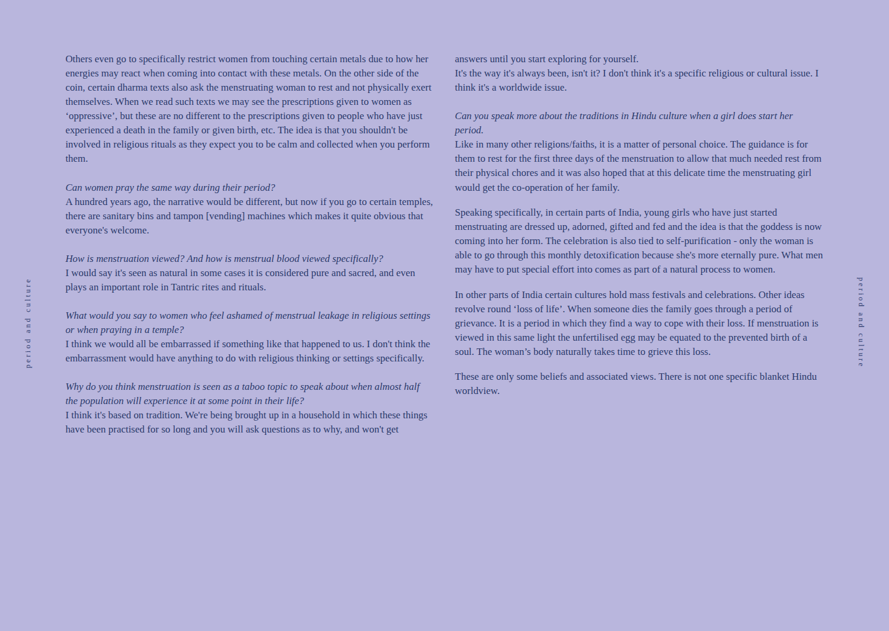Period and culture
Others even go to specifically restrict women from touching certain metals due to how her energies may react when coming into contact with these metals. On the other side of the coin, certain dharma texts also ask the menstruating woman to rest and not physically exert themselves. When we read such texts we may see the prescriptions given to women as ‘oppressive’, but these are no different to the prescriptions given to people who have just experienced a death in the family or given birth, etc. The idea is that you shouldn't be involved in religious rituals as they expect you to be calm and collected when you perform them.
Can women pray the same way during their period?
A hundred years ago, the narrative would be different, but now if you go to certain temples, there are sanitary bins and tampon [vending] machines which makes it quite obvious that everyone's welcome.
How is menstruation viewed? And how is menstrual blood viewed specifically?
I would say it's seen as natural in some cases it is considered pure and sacred, and even plays an important role in Tantric rites and rituals.
What would you say to women who feel ashamed of menstrual leakage in religious settings or when praying in a temple?
I think we would all be embarrassed if something like that happened to us. I don't think the embarrassment would have anything to do with religious thinking or settings specifically.
Why do you think menstruation is seen as a taboo topic to speak about when almost half the population will experience it at some point in their life?
I think it's based on tradition. We're being brought up in a household in which these things have been practised for so long and you will ask questions as to why, and won't get
answers until you start exploring for yourself.
It's the way it's always been, isn't it? I don't think it's a specific religious or cultural issue. I think it's a worldwide issue.
Can you speak more about the traditions in Hindu culture when a girl does start her period.
Like in many other religions/faiths, it is a matter of personal choice. The guidance is for them to rest for the first three days of the menstruation to allow that much needed rest from their physical chores and it was also hoped that at this delicate time the menstruating girl would get the co-operation of her family.
Speaking specifically, in certain parts of India, young girls who have just started menstruating are dressed up, adorned, gifted and fed and the idea is that the goddess is now coming into her form. The celebration is also tied to self-purification - only the woman is able to go through this monthly detoxification because she's more eternally pure. What men may have to put special effort into comes as part of a natural process to women.
In other parts of India certain cultures hold mass festivals and celebrations. Other ideas revolve round ‘loss of life’. When someone dies the family goes through a period of grievance. It is a period in which they find a way to cope with their loss. If menstruation is viewed in this same light the unfertilised egg may be equated to the prevented birth of a soul. The woman’s body naturally takes time to grieve this loss.
These are only some beliefs and associated views. There is not one specific blanket Hindu worldview.
Period and culture